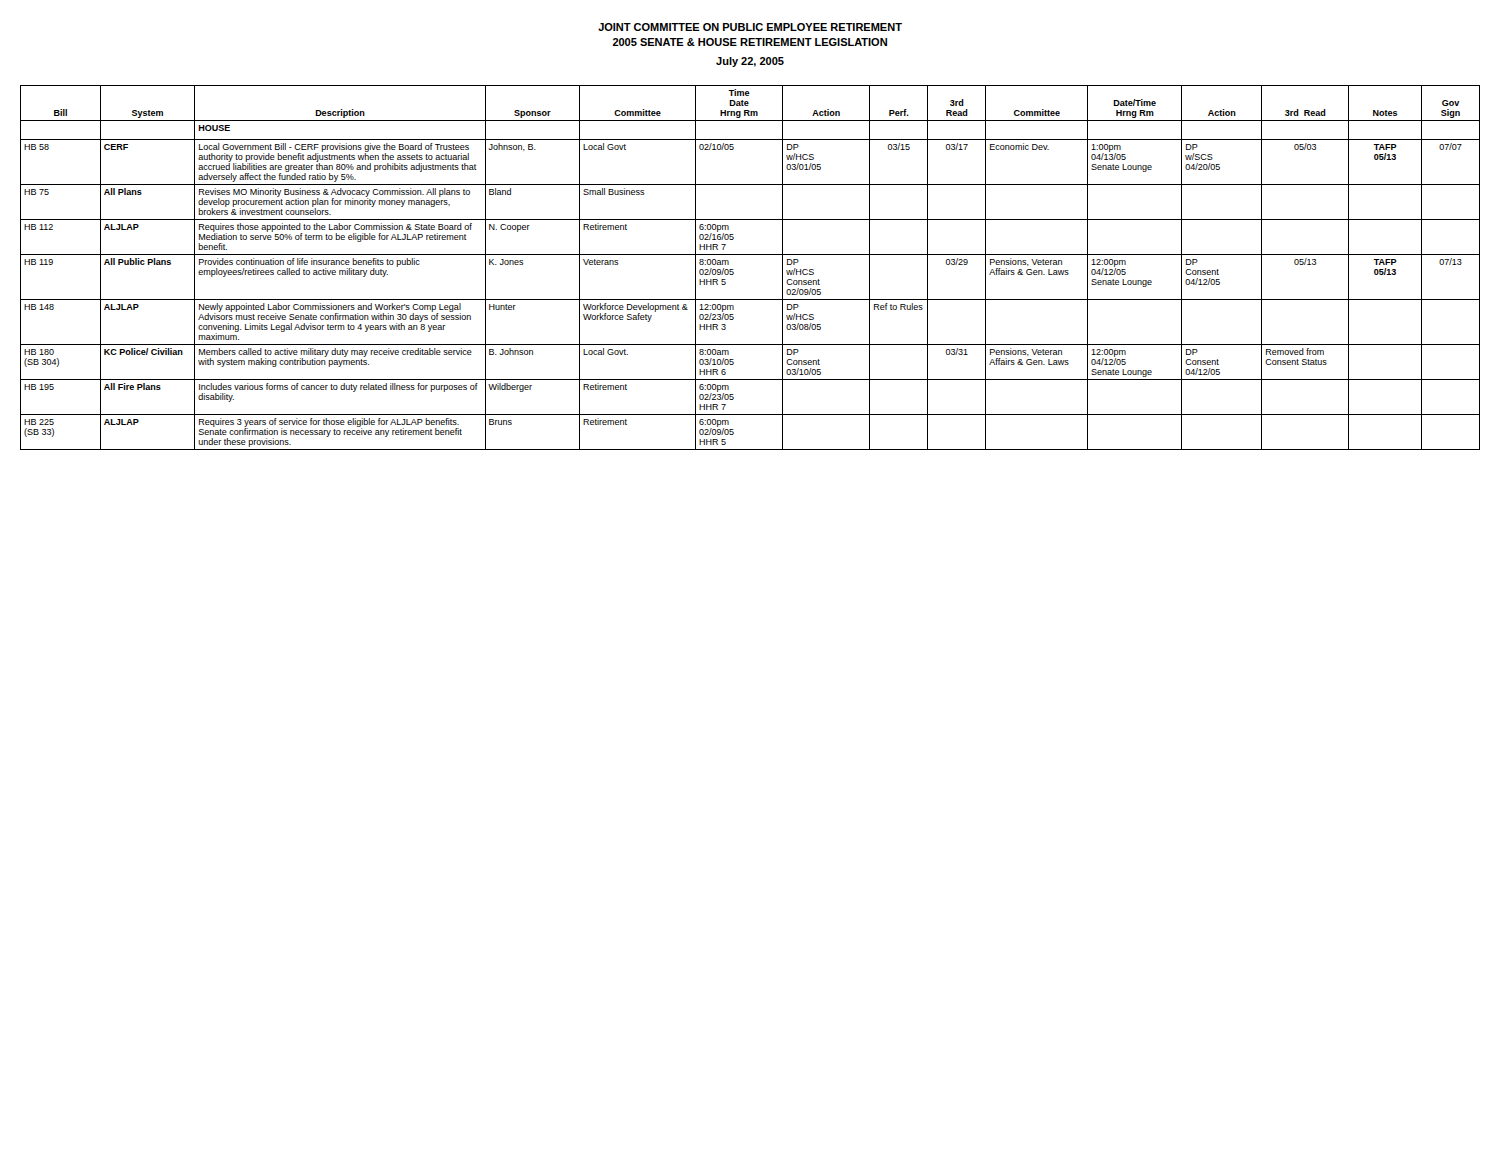JOINT COMMITTEE ON PUBLIC EMPLOYEE RETIREMENT
2005 SENATE & HOUSE RETIREMENT LEGISLATION
July 22, 2005
| Bill | System | Description | Sponsor | Committee | Time Date Hrng Rm | Action | Perf. | 3rd Read | Committee | Date/Time Hrng Rm | Action | 3rd Read | Notes | Gov Sign |
| --- | --- | --- | --- | --- | --- | --- | --- | --- | --- | --- | --- | --- | --- | --- |
| | | HOUSE | | | | | | | | | | | | |
| HB 58 | CERF | Local Government Bill - CERF provisions give the Board of Trustees authority to provide benefit adjustments when the assets to actuarial accrued liabilities are greater than 80% and prohibits adjustments that adversely affect the funded ratio by 5%. | Johnson, B. | Local Govt | 02/10/05 | DP w/HCS 03/01/05 | 03/15 | 03/17 | Economic Dev. | 1:00pm 04/13/05 Senate Lounge | DP w/SCS 04/20/05 | 05/03 | TAFP 05/13 | 07/07 |
| HB 75 | All Plans | Revises MO Minority Business & Advocacy Commission. All plans to develop procurement action plan for minority money managers, brokers & investment counselors. | Bland | Small Business | | | | | | | | | | |
| HB 112 | ALJLAP | Requires those appointed to the Labor Commission & State Board of Mediation to serve 50% of term to be eligible for ALJLAP retirement benefit. | N. Cooper | Retirement | 6:00pm 02/16/05 HHR 7 | | | | | | | | | |
| HB 119 | All Public Plans | Provides continuation of life insurance benefits to public employees/retirees called to active military duty. | K. Jones | Veterans | 8:00am 02/09/05 HHR 5 | DP w/HCS Consent 02/09/05 | | 03/29 | Pensions, Veteran Affairs & Gen. Laws | 12:00pm 04/12/05 Senate Lounge | DP Consent 04/12/05 | 05/13 | TAFP 05/13 | 07/13 |
| HB 148 | ALJLAP | Newly appointed Labor Commissioners and Worker's Comp Legal Advisors must receive Senate confirmation within 30 days of session convening. Limits Legal Advisor term to 4 years with an 8 year maximum. | Hunter | Workforce Development & Workforce Safety | 12:00pm 02/23/05 HHR 3 | DP w/HCS 03/08/05 | Ref to Rules | | | | | | | |
| HB 180 (SB 304) | KC Police/ Civilian | Members called to active military duty may receive creditable service with system making contribution payments. | B. Johnson | Local Govt. | 8:00am 03/10/05 HHR 6 | DP Consent 03/10/05 | | 03/31 | Pensions, Veteran Affairs & Gen. Laws | 12:00pm 04/12/05 Senate Lounge | DP Consent 04/12/05 | Removed from Consent Status | | |
| HB 195 | All Fire Plans | Includes various forms of cancer to duty related illness for purposes of disability. | Wildberger | Retirement | 6:00pm 02/23/05 HHR 7 | | | | | | | | | |
| HB 225 (SB 33) | ALJLAP | Requires 3 years of service for those eligible for ALJLAP benefits. Senate confirmation is necessary to receive any retirement benefit under these provisions. | Bruns | Retirement | 6:00pm 02/09/05 HHR 5 | | | | | | | | | |